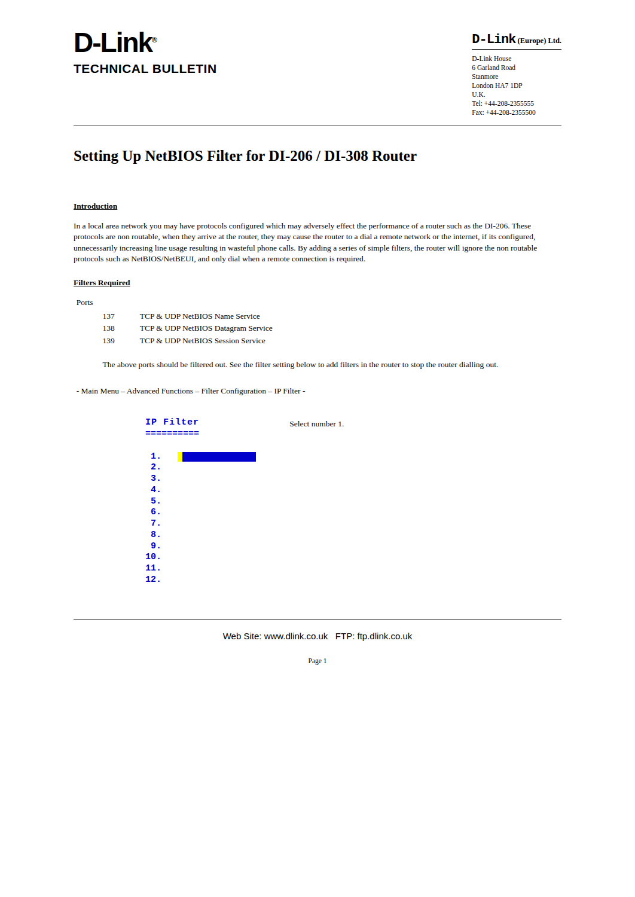D-Link®
TECHNICAL BULLETIN
D-Link (Europe) Ltd.
D-Link House
6 Garland Road
Stanmore
London HA7 1DP
U.K.
Tel: +44-208-2355555
Fax: +44-208-2355500
Setting Up NetBIOS Filter for DI-206 / DI-308 Router
Introduction
In a local area network you may have protocols configured which may adversely effect the performance of a router such as the DI-206. These protocols are non routable, when they arrive at the router, they may cause the router to a dial a remote network or the internet, if its configured, unnecessarily increasing line usage resulting in wasteful phone calls. By adding a series of simple filters, the router will ignore the non routable protocols such as NetBIOS/NetBEUI, and only dial when a remote connection is required.
Filters Required
Ports
| 137 | TCP & UDP NetBIOS Name Service |
| 138 | TCP & UDP NetBIOS Datagram Service |
| 139 | TCP & UDP NetBIOS Session Service |
The above ports should be filtered out. See the filter setting below to add filters in the router to stop the router dialling out.
- Main Menu – Advanced Functions – Filter Configuration – IP Filter -
IP Filter========== 1. 2. 3. 4. 5. 6. 7. 8. 9. 10. 11. 12.
Select number 1.
Web Site: www.dlink.co.uk FTP: ftp.dlink.co.uk
Page 1